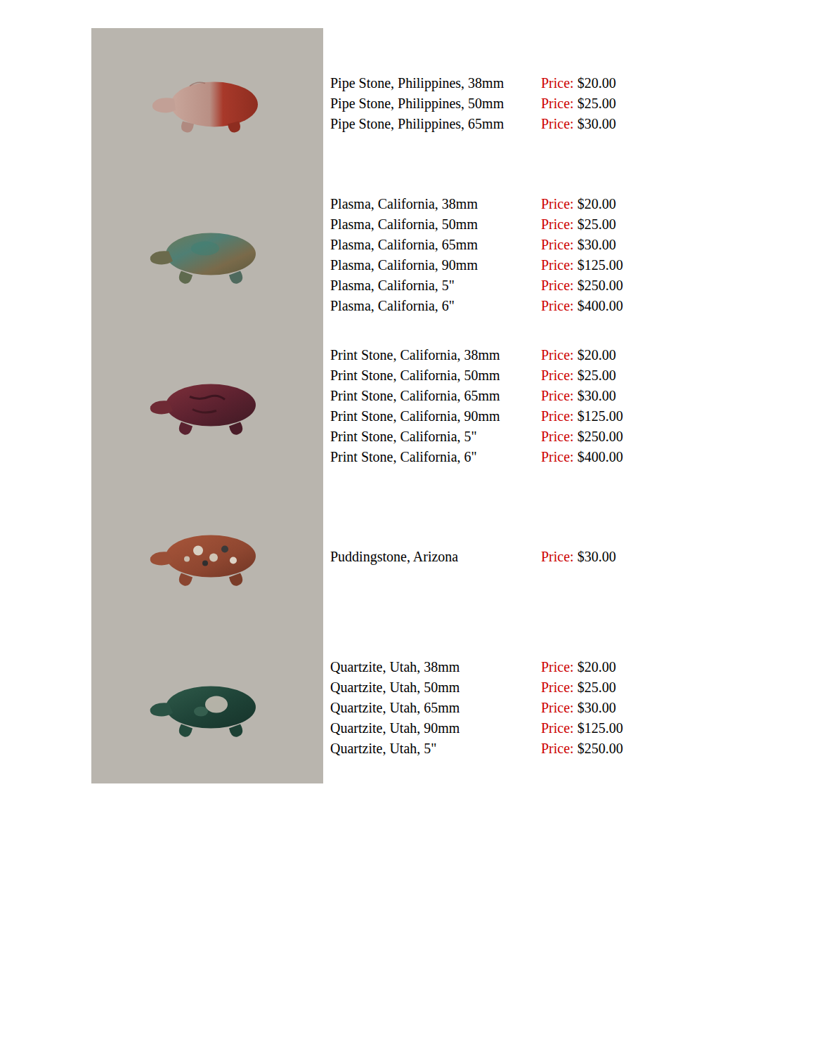| | Pipe Stone, Philippines, 38mm Pipe Stone, Philippines, 50mm Pipe Stone, Philippines, 65mm | Price: $20.00 Price: $25.00 Price: $30.00 |
| | Plasma, California, 38mm Plasma, California, 50mm Plasma, California, 65mm Plasma, California, 90mm Plasma, California, 5" Plasma, California, 6" | Price: $20.00 Price: $25.00 Price: $30.00 Price: $125.00 Price: $250.00 Price: $400.00 |
| | Print Stone, California, 38mm Print Stone, California, 50mm Print Stone, California, 65mm Print Stone, California, 90mm Print Stone, California, 5" Print Stone, California, 6" | Price: $20.00 Price: $25.00 Price: $30.00 Price: $125.00 Price: $250.00 Price: $400.00 |
| | Puddingstone, Arizona | Price: $30.00 |
| | Quartzite, Utah, 38mm Quartzite, Utah, 50mm Quartzite, Utah, 65mm Quartzite, Utah, 90mm Quartzite, Utah, 5" | Price: $20.00 Price: $25.00 Price: $30.00 Price: $125.00 Price: $250.00 |